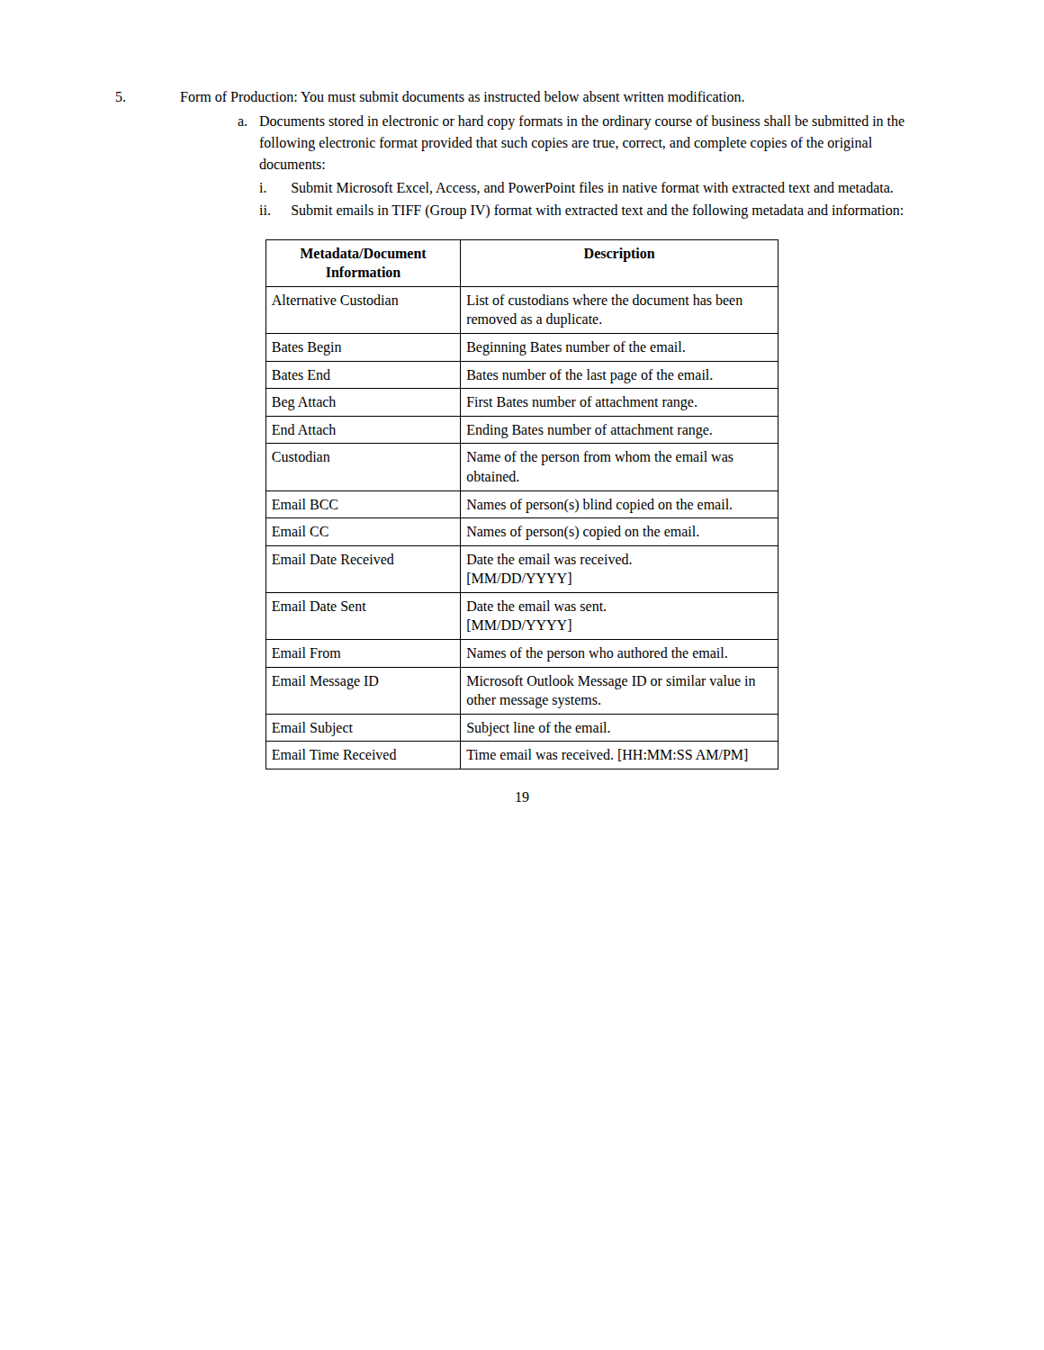5.
Form of Production: You must submit documents as instructed below absent written modification.
a.
Documents stored in electronic or hard copy formats in the ordinary course of business shall be submitted in the following electronic format provided that such copies are true, correct, and complete copies of the original documents:
i.
Submit Microsoft Excel, Access, and PowerPoint files in native format with extracted text and metadata.
ii.
Submit emails in TIFF (Group IV) format with extracted text and the following metadata and information:
| Metadata/Document Information | Description |
| --- | --- |
| Alternative Custodian | List of custodians where the document has been removed as a duplicate. |
| Bates Begin | Beginning Bates number of the email. |
| Bates End | Bates number of the last page of the email. |
| Beg Attach | First Bates number of attachment range. |
| End Attach | Ending Bates number of attachment range. |
| Custodian | Name of the person from whom the email was obtained. |
| Email BCC | Names of person(s) blind copied on the email. |
| Email CC | Names of person(s) copied on the email. |
| Email Date Received | Date the email was received. [MM/DD/YYYY] |
| Email Date Sent | Date the email was sent. [MM/DD/YYYY] |
| Email From | Names of the person who authored the email. |
| Email Message ID | Microsoft Outlook Message ID or similar value in other message systems. |
| Email Subject | Subject line of the email. |
| Email Time Received | Time email was received. [HH:MM:SS AM/PM] |
19